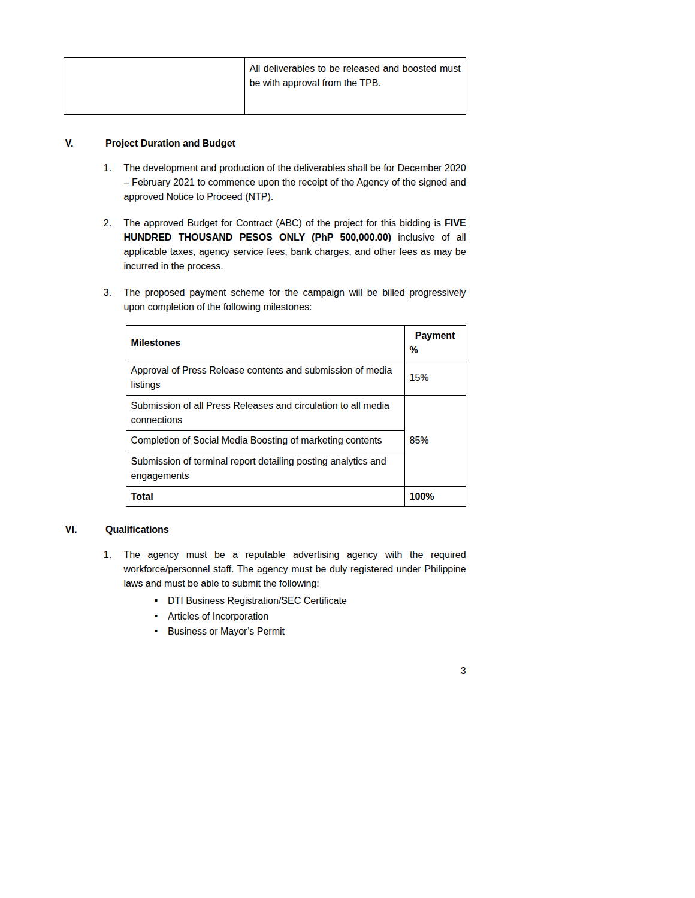| | All deliverables to be released and boosted must be with approval from the TPB. |
V. Project Duration and Budget
The development and production of the deliverables shall be for December 2020 – February 2021 to commence upon the receipt of the Agency of the signed and approved Notice to Proceed (NTP).
The approved Budget for Contract (ABC) of the project for this bidding is FIVE HUNDRED THOUSAND PESOS ONLY (PhP 500,000.00) inclusive of all applicable taxes, agency service fees, bank charges, and other fees as may be incurred in the process.
The proposed payment scheme for the campaign will be billed progressively upon completion of the following milestones:
| Milestones | Payment % |
| --- | --- |
| Approval of Press Release contents and submission of media listings | 15% |
| Submission of all Press Releases and circulation to all media connections | 85% |
| Completion of Social Media Boosting of marketing contents |
| Submission of terminal report detailing posting analytics and engagements |
| Total | 100% |
VI. Qualifications
The agency must be a reputable advertising agency with the required workforce/personnel staff. The agency must be duly registered under Philippine laws and must be able to submit the following:
DTI Business Registration/SEC Certificate
Articles of Incorporation
Business or Mayor’s Permit
3